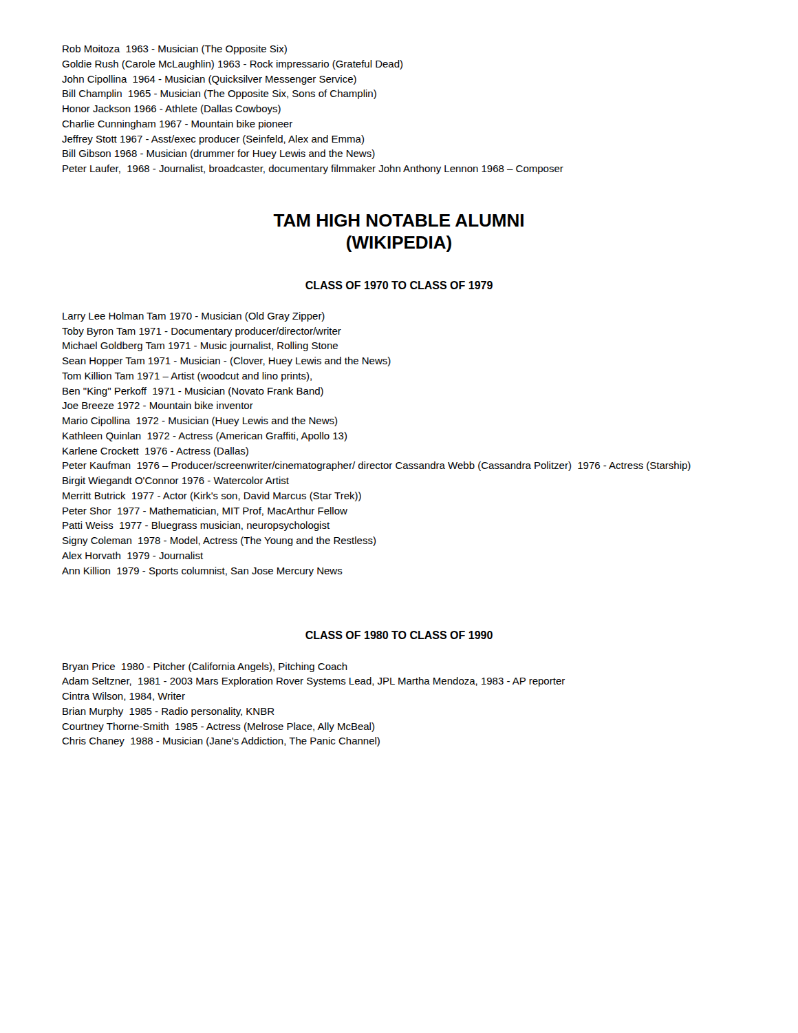Rob Moitoza 1963 - Musician (The Opposite Six)
Goldie Rush (Carole McLaughlin) 1963 - Rock impressario (Grateful Dead)
John Cipollina 1964 - Musician (Quicksilver Messenger Service)
Bill Champlin 1965 - Musician (The Opposite Six, Sons of Champlin)
Honor Jackson 1966 - Athlete (Dallas Cowboys)
Charlie Cunningham 1967 - Mountain bike pioneer
Jeffrey Stott 1967 - Asst/exec producer (Seinfeld, Alex and Emma)
Bill Gibson 1968 - Musician (drummer for Huey Lewis and the News)
Peter Laufer, 1968 - Journalist, broadcaster, documentary filmmaker John Anthony Lennon 1968 – Composer
TAM HIGH NOTABLE ALUMNI
(WIKIPEDIA)
CLASS OF 1970 TO CLASS OF 1979
Larry Lee Holman Tam 1970 - Musician (Old Gray Zipper)
Toby Byron Tam 1971 - Documentary producer/director/writer
Michael Goldberg Tam 1971 - Music journalist, Rolling Stone
Sean Hopper Tam 1971 - Musician - (Clover, Huey Lewis and the News)
Tom Killion Tam 1971 – Artist (woodcut and lino prints),
Ben "King" Perkoff 1971 - Musician (Novato Frank Band)
Joe Breeze 1972 - Mountain bike inventor
Mario Cipollina 1972 - Musician (Huey Lewis and the News)
Kathleen Quinlan 1972 - Actress (American Graffiti, Apollo 13)
Karlene Crockett 1976 - Actress (Dallas)
Peter Kaufman 1976 – Producer/screenwriter/cinematographer/ director Cassandra Webb (Cassandra Politzer) 1976 - Actress (Starship)
Birgit Wiegandt O'Connor 1976 - Watercolor Artist
Merritt Butrick 1977 - Actor (Kirk's son, David Marcus (Star Trek))
Peter Shor 1977 - Mathematician, MIT Prof, MacArthur Fellow
Patti Weiss 1977 - Bluegrass musician, neuropsychologist
Signy Coleman 1978 - Model, Actress (The Young and the Restless)
Alex Horvath 1979 - Journalist
Ann Killion 1979 - Sports columnist, San Jose Mercury News
CLASS OF 1980 TO CLASS OF 1990
Bryan Price 1980 - Pitcher (California Angels), Pitching Coach
Adam Seltzner, 1981 - 2003 Mars Exploration Rover Systems Lead, JPL Martha Mendoza, 1983 - AP reporter
Cintra Wilson, 1984, Writer
Brian Murphy 1985 - Radio personality, KNBR
Courtney Thorne-Smith 1985 - Actress (Melrose Place, Ally McBeal)
Chris Chaney 1988 - Musician (Jane's Addiction, The Panic Channel)